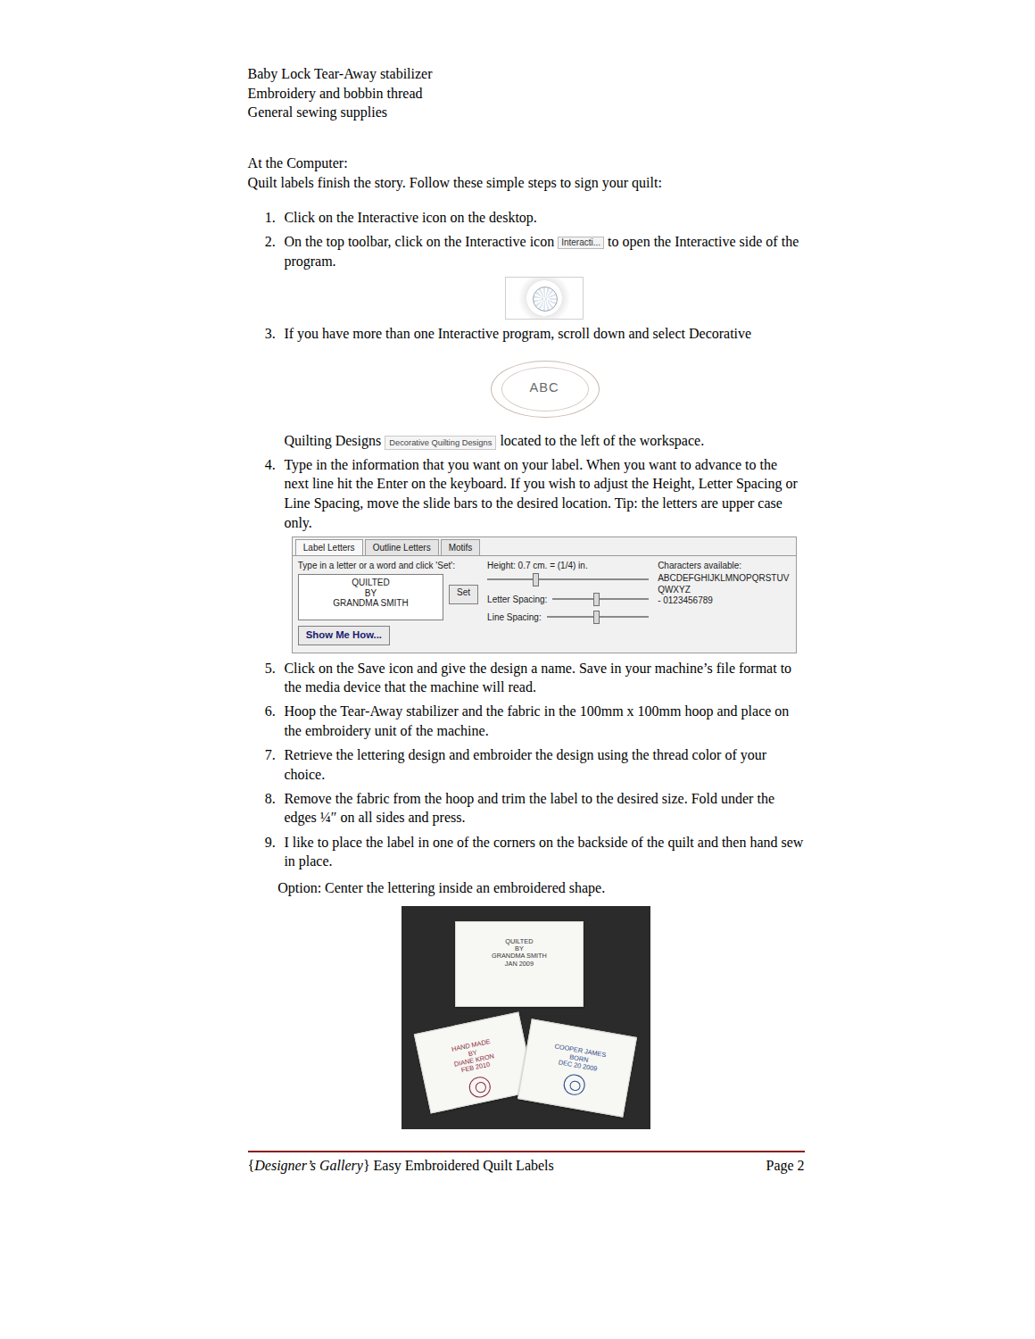Baby Lock Tear-Away stabilizer
Embroidery and bobbin thread
General sewing supplies
At the Computer:
Quilt labels finish the story. Follow these simple steps to sign your quilt:
Click on the Interactive icon on the desktop.
On the top toolbar, click on the Interactive icon Interacti... to open the Interactive side of the program.
If you have more than one Interactive program, scroll down and select Decorative
ABC
Quilting Designs Decorative Quilting Designs located to the left of the workspace.
Type in the information that you want on your label. When you want to advance to the next line hit the Enter on the keyboard. If you wish to adjust the Height, Letter Spacing or Line Spacing, move the slide bars to the desired location. Tip: the letters are upper case only.
Label Letters
Outline Letters
Motifs
Type in a letter or a word and click 'Set':
QUILTED
BY
GRANDMA SMITH
Set
Show Me How...
Height: 0.7 cm. = (1/4) in.
Letter Spacing:
Line Spacing:
Characters available:
ABCDEFGHIJKLMNOPQRSTUVQWXYZ
- 0123456789
Click on the Save icon and give the design a name. Save in your machine’s file format to the media device that the machine will read.
Hoop the Tear-Away stabilizer and the fabric in the 100mm x 100mm hoop and place on the embroidery unit of the machine.
Retrieve the lettering design and embroider the design using the thread color of your choice.
Remove the fabric from the hoop and trim the label to the desired size. Fold under the edges ¼″ on all sides and press.
I like to place the label in one of the corners on the backside of the quilt and then hand sew in place.
Option: Center the lettering inside an embroidered shape.
QUILTED
BY
GRANDMA SMITH
JAN 2009
HAND MADE
BY
DIANE KRON
FEB 2010
COOPER JAMES
BORN
DEC 20 2009
{Designer’s Gallery} Easy Embroidered Quilt Labels
Page 2